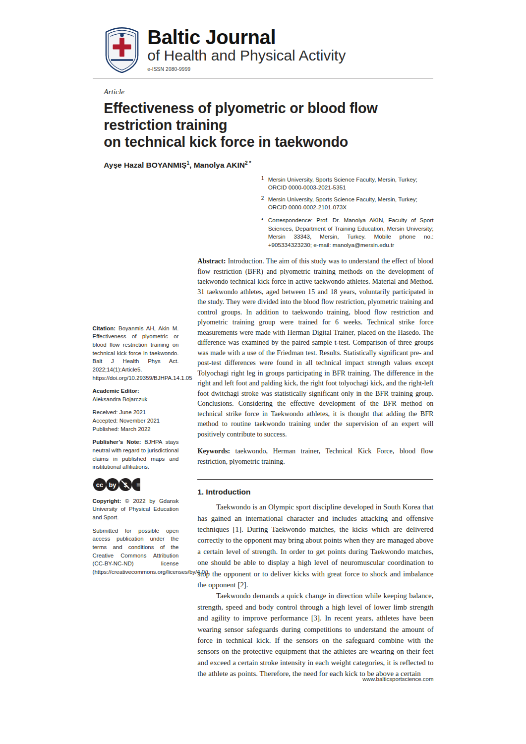Baltic Journal
of Health and Physical Activity
e-ISSN 2080-9999
Article
Effectiveness of plyometric or blood flow restriction training
on technical kick force in taekwondo
Ayşe Hazal BOYANMIŞ1, Manolya AKIN2 *
Citation: Boyanmis AH, Akin M. Effectiveness of plyometric or blood flow restriction training on technical kick force in taekwondo. Balt J Health Phys Act. 2022;14(1):Article5. https://doi.org/10.29359/BJHPA.14.1.05
Academic Editor:
Aleksandra Bojarczuk
Received: June 2021
Accepted: November 2021
Published: March 2022
Publisher’s Note: BJHPA stays neutral with regard to jurisdictional claims in published maps and institutional affiliations.
cc by $ =
Copyright: © 2022 by Gdansk University of Physical Education and Sport.
Submitted for possible open access publication under the terms and conditions of the Creative Commons Attribution (CC-BY-NC-ND) license (https://creativecommons.org/licenses/by/4.0/).
1 Mersin University, Sports Science Faculty, Mersin, Turkey;
ORCID 0000-0003-2021-5351
2 Mersin University, Sports Science Faculty, Mersin, Turkey;
ORCID 0000-0002-2101-073X
*Correspondence: Prof. Dr. Manolya AKIN, Faculty of Sport Sciences, Department of Training Education, Mersin University; Mersin 33343, Mersin, Turkey. Mobile phone no.: +905334323230; e-mail: manolya@mersin.edu.tr
Abstract: Introduction. The aim of this study was to understand the effect of blood flow restriction (BFR) and plyometric training methods on the development of taekwondo technical kick force in active taekwondo athletes. Material and Method. 31 taekwondo athletes, aged between 15 and 18 years, voluntarily participated in the study. They were divided into the blood flow restriction, plyometric training and control groups. In addition to taekwondo training, blood flow restriction and plyometric training group were trained for 6 weeks. Technical strike force measurements were made with Herman Digital Trainer, placed on the Hasedo. The difference was examined by the paired sample t-test. Comparison of three groups was made with a use of the Friedman test. Results. Statistically significant pre- and post-test differences were found in all technical impact strength values except Tolyochagi right leg in groups participating in BFR training. The difference in the right and left foot and palding kick, the right foot tolyochagi kick, and the right-left foot dwitchagi stroke was statistically significant only in the BFR training group. Conclusions. Considering the effective development of the BFR method on technical strike force in Taekwondo athletes, it is thought that adding the BFR method to routine taekwondo training under the supervision of an expert will positively contribute to success.
Keywords: taekwondo, Herman trainer, Technical Kick Force, blood flow restriction, plyometric training.
1. Introduction
Taekwondo is an Olympic sport discipline developed in South Korea that has gained an international character and includes attacking and offensive techniques [1]. During Taekwondo matches, the kicks which are delivered correctly to the opponent may bring about points when they are managed above a certain level of strength. In order to get points during Taekwondo matches, one should be able to display a high level of neuromuscular coordination to stop the opponent or to deliver kicks with great force to shock and imbalance the opponent [2].
Taekwondo demands a quick change in direction while keeping balance, strength, speed and body control through a high level of lower limb strength and agility to improve performance [3]. In recent years, athletes have been wearing sensor safeguards during competitions to understand the amount of force in technical kick. If the sensors on the safeguard combine with the sensors on the protective equipment that the athletes are wearing on their feet and exceed a certain stroke intensity in each weight categories, it is reflected to the athlete as points. Therefore, the need for each kick to be above a certain
www.balticsportscience.com